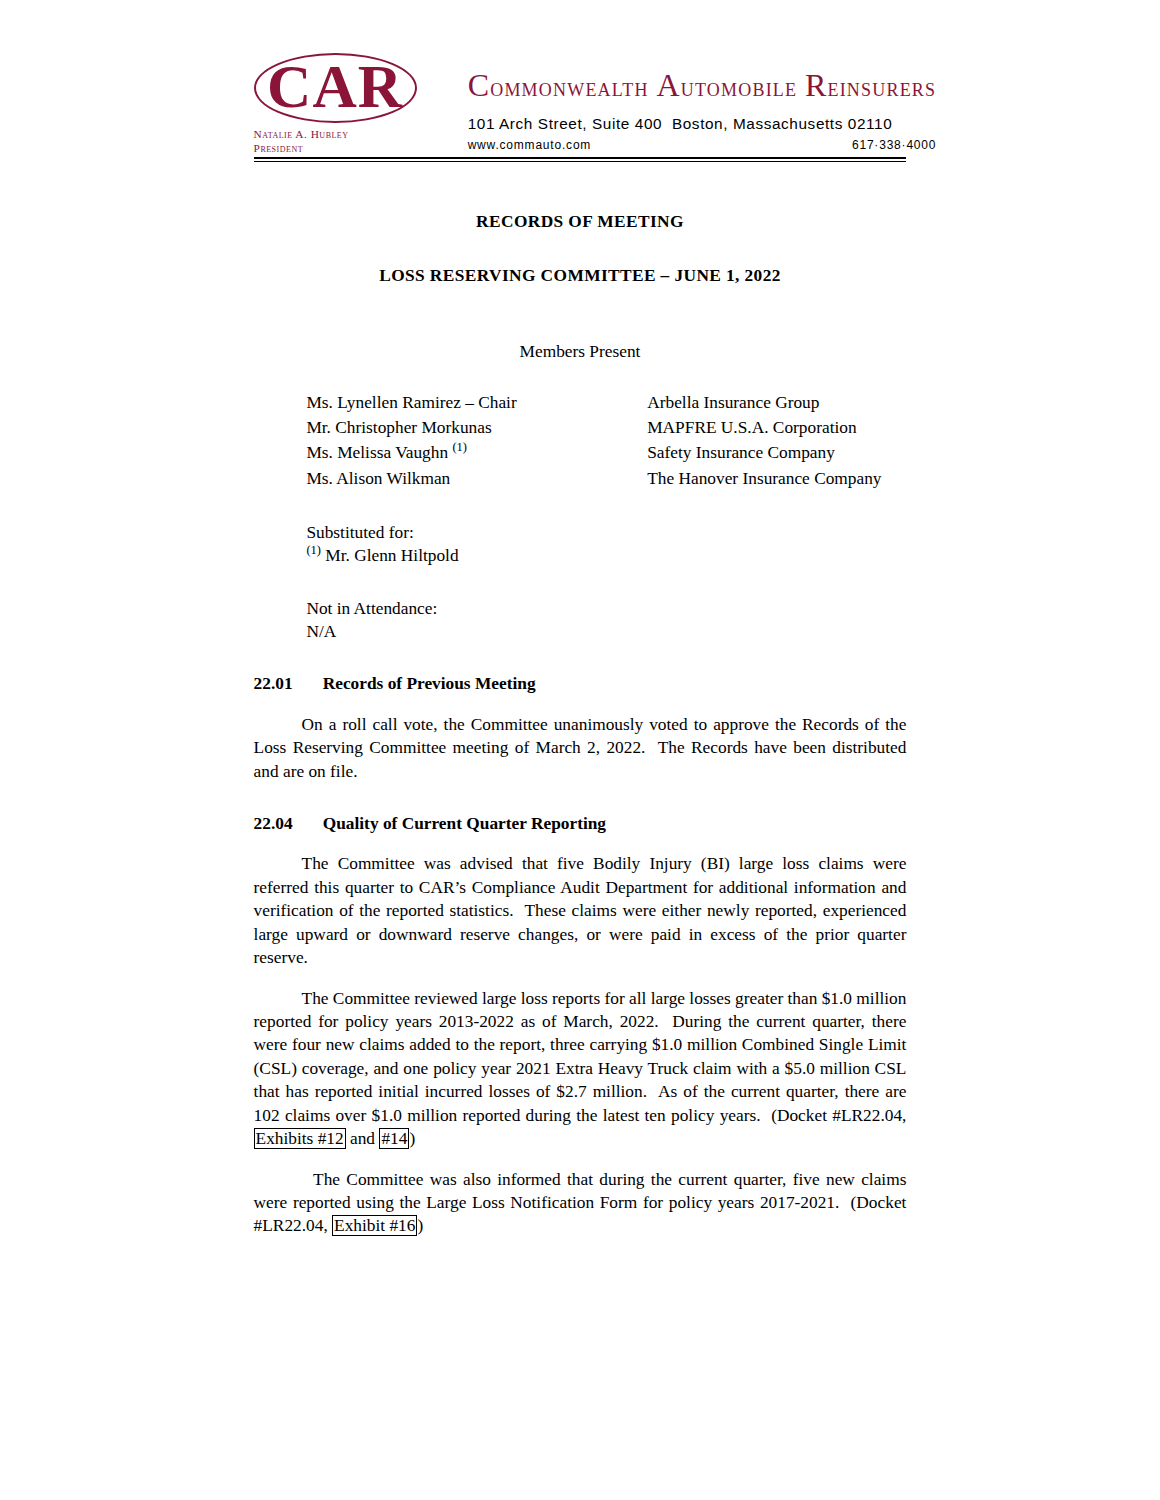CAR
Natalie A. Hubley
President
Commonwealth Automobile Reinsurers
101 Arch Street, Suite 400 Boston, Massachusetts 02110
www.commauto.com 617·338·4000
RECORDS OF MEETING
LOSS RESERVING COMMITTEE – JUNE 1, 2022
Members Present
| Ms. Lynellen Ramirez – Chair | Arbella Insurance Group |
| Mr. Christopher Morkunas | MAPFRE U.S.A. Corporation |
| Ms. Melissa Vaughn (1) | Safety Insurance Company |
| Ms. Alison Wilkman | The Hanover Insurance Company |
Substituted for:
(1) Mr. Glenn Hiltpold
Not in Attendance:
N/A
22.01
Records of Previous Meeting
On a roll call vote, the Committee unanimously voted to approve the Records of the Loss Reserving Committee meeting of March 2, 2022. The Records have been distributed and are on file.
22.04
Quality of Current Quarter Reporting
The Committee was advised that five Bodily Injury (BI) large loss claims were referred this quarter to CAR’s Compliance Audit Department for additional information and verification of the reported statistics. These claims were either newly reported, experienced large upward or downward reserve changes, or were paid in excess of the prior quarter reserve.
The Committee reviewed large loss reports for all large losses greater than $1.0 million reported for policy years 2013-2022 as of March, 2022. During the current quarter, there were four new claims added to the report, three carrying $1.0 million Combined Single Limit (CSL) coverage, and one policy year 2021 Extra Heavy Truck claim with a $5.0 million CSL that has reported initial incurred losses of $2.7 million. As of the current quarter, there are 102 claims over $1.0 million reported during the latest ten policy years. (Docket #LR22.04, Exhibits #12 and #14)
The Committee was also informed that during the current quarter, five new claims were reported using the Large Loss Notification Form for policy years 2017-2021. (Docket #LR22.04, Exhibit #16)